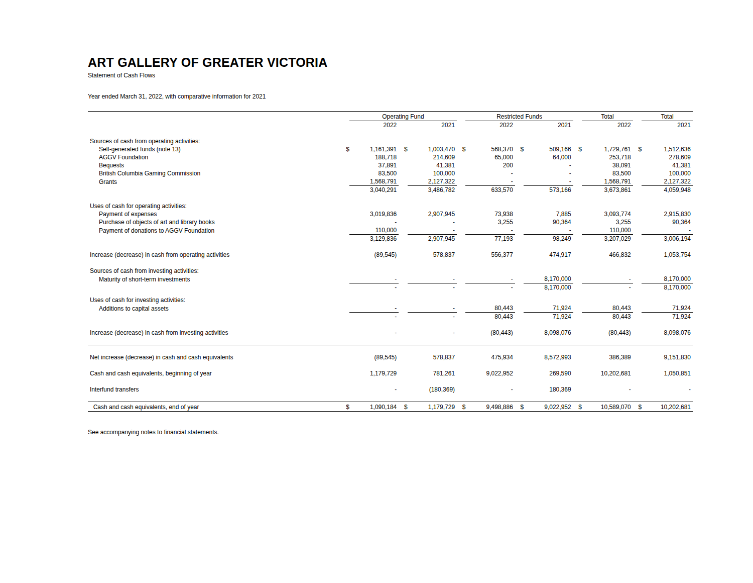ART GALLERY OF GREATER VICTORIA
Statement of Cash Flows
Year ended March 31, 2022, with comparative information for 2021
| | | Operating Fund | | Restricted Funds | | Total | | Total |
| | | 2022 | | 2021 | | 2022 | | 2021 | | 2022 | | 2021 |
| Sources of cash from operating activities: | |
| Self-generated funds (note 13) | $ | 1,161,391 | $ | 1,003,470 | $ | 568,370 | $ | 509,166 | $ | 1,729,761 | $ | 1,512,636 |
| AGGV Foundation | | 188,718 | | 214,609 | | 65,000 | | 64,000 | | 253,718 | | 278,609 |
| Bequests | | 37,891 | | 41,381 | | 200 | | - | | 38,091 | | 41,381 |
| British Columbia Gaming Commission | | 83,500 | | 100,000 | | - | | - | | 83,500 | | 100,000 |
| Grants | | 1,568,791 | | 2,127,322 | | - | | - | | 1,568,791 | | 2,127,322 |
| | | 3,040,291 | | 3,486,782 | | 633,570 | | 573,166 | | 3,673,861 | | 4,059,948 |
| Uses of cash for operating activities: | |
| Payment of expenses | | 3,019,836 | | 2,907,945 | | 73,938 | | 7,885 | | 3,093,774 | | 2,915,830 |
| Purchase of objects of art and library books | | - | | - | | 3,255 | | 90,364 | | 3,255 | | 90,364 |
| Payment of donations to AGGV Foundation | | 110,000 | | - | | - | | - | | 110,000 | | - |
| | | 3,129,836 | | 2,907,945 | | 77,193 | | 98,249 | | 3,207,029 | | 3,006,194 |
| Increase (decrease) in cash from operating activities | | (89,545) | | 578,837 | | 556,377 | | 474,917 | | 466,832 | | 1,053,754 |
| Sources of cash from investing activities: | |
| Maturity of short-term investments | | - | | - | | - | | 8,170,000 | | - | | 8,170,000 |
| | | - | | - | | - | | 8,170,000 | | - | | 8,170,000 |
| Uses of cash for investing activities: | |
| Additions to capital assets | | - | | - | | 80,443 | | 71,924 | | 80,443 | | 71,924 |
| | | - | | - | | 80,443 | | 71,924 | | 80,443 | | 71,924 |
| Increase (decrease) in cash from investing activities | | - | | - | | (80,443) | | 8,098,076 | | (80,443) | | 8,098,076 |
| Net increase (decrease) in cash and cash equivalents | | (89,545) | | 578,837 | | 475,934 | | 8,572,993 | | 386,389 | | 9,151,830 |
| Cash and cash equivalents, beginning of year | | 1,179,729 | | 781,261 | | 9,022,952 | | 269,590 | | 10,202,681 | | 1,050,851 |
| Interfund transfers | | - | | (180,369) | | - | | 180,369 | | - | | - |
| Cash and cash equivalents, end of year | $ | 1,090,184 | $ | 1,179,729 | $ | 9,498,886 | $ | 9,022,952 | $ | 10,589,070 | $ | 10,202,681 |
See accompanying notes to financial statements.